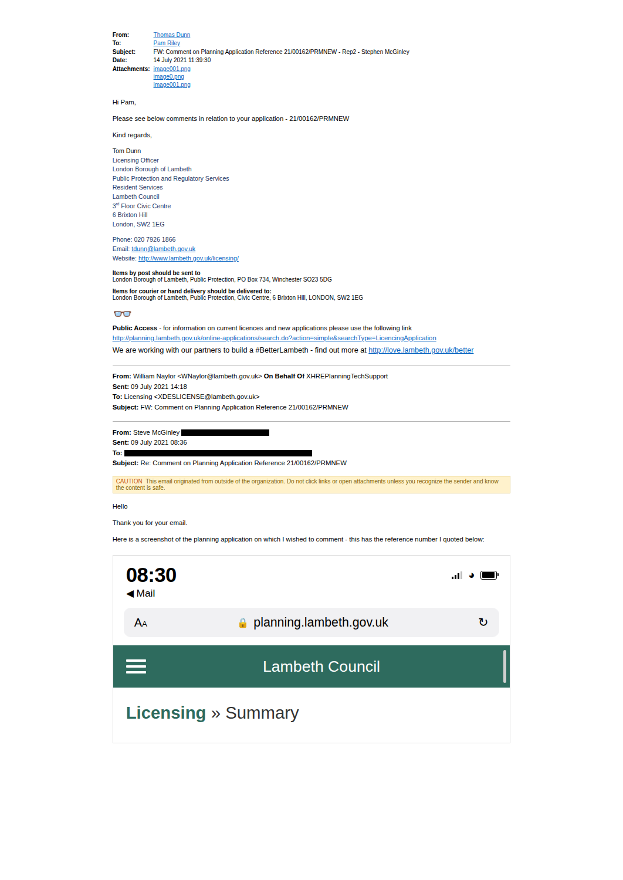| From: | Thomas Dunn |
| To: | Pam Riley |
| Subject: | FW: Comment on Planning Application Reference 21/00162/PRMNEW - Rep2 - Stephen McGinley |
| Date: | 14 July 2021 11:39:30 |
| Attachments: | image001.png image0.png image001.png |
Hi Pam,
Please see below comments in relation to your application - 21/00162/PRMNEW
Kind regards,
Tom Dunn
Licensing Officer
London Borough of Lambeth
Public Protection and Regulatory Services
Resident Services
Lambeth Council
3rd Floor Civic Centre
6 Brixton Hill
London, SW2 1EG
Phone: 020 7926 1866
Email: tdunn@lambeth.gov.uk
Website: http://www.lambeth.gov.uk/licensing/
Items by post should be sent to
London Borough of Lambeth, Public Protection, PO Box 734, Winchester SO23 5DG
Items for courier or hand delivery should be delivered to:
London Borough of Lambeth, Public Protection, Civic Centre, 6 Brixton Hill, LONDON, SW2 1EG
👓
Public Access - for information on current licences and new applications please use the following link http://planning.lambeth.gov.uk/online-applications/search.do?action=simple&searchType=LicencingApplication
We are working with our partners to build a #BetterLambeth - find out more at http://love.lambeth.gov.uk/better
From: William Naylor <WNaylor@lambeth.gov.uk> On Behalf Of XHREPlanningTechSupport
Sent: 09 July 2021 14:18
To: Licensing <XDESLICENSE@lambeth.gov.uk>
Subject: FW: Comment on Planning Application Reference 21/00162/PRMNEW
From: Steve McGinley
Sent: 09 July 2021 08:36
To:
Subject: Re: Comment on Planning Application Reference 21/00162/PRMNEW
CAUTION This email originated from outside of the organization. Do not click links or open attachments unless you recognize the sender and know the content is safe.
Hello
Thank you for your email.
Here is a screenshot of the planning application on which I wished to comment - this has the reference number I quoted below:
08:30
◕
◀ Mail
AA
🔒 planning.lambeth.gov.uk
↻
Lambeth Council
Licensing » Summary